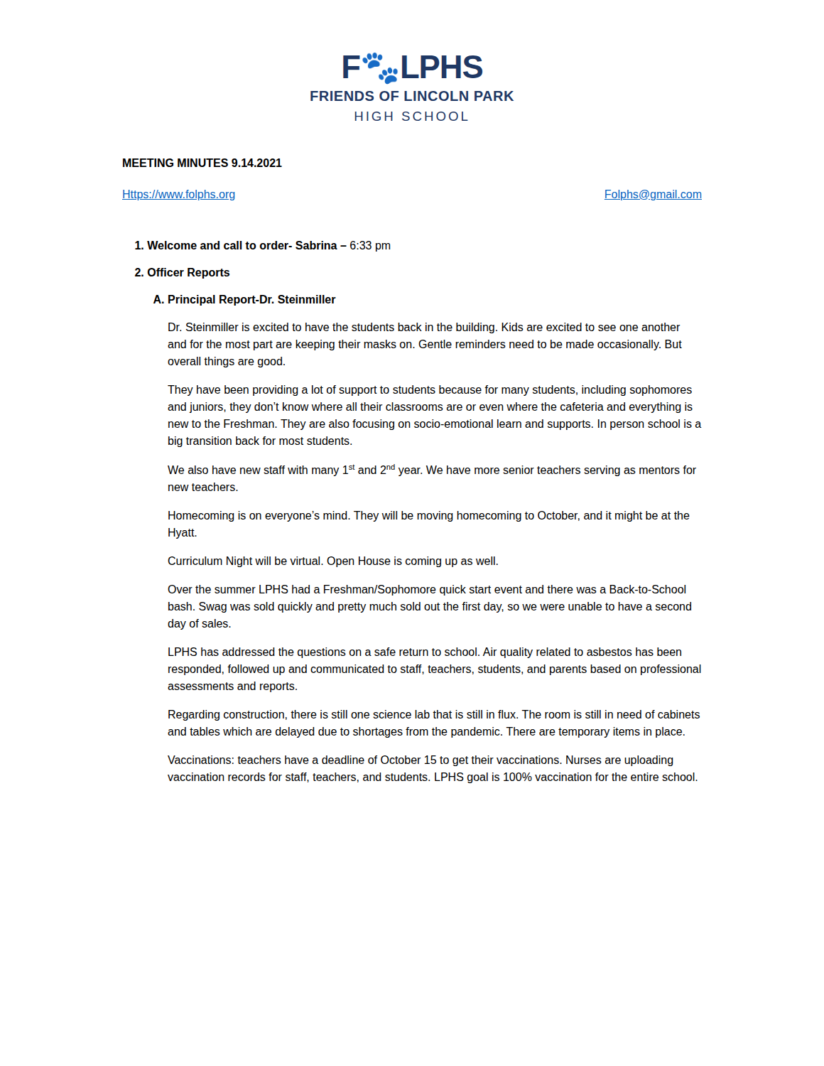F🐾LPHS
FRIENDS OF LINCOLN PARK
HIGH SCHOOL
MEETING MINUTES 9.14.2021
Https://www.folphs.org Folphs@gmail.com
Welcome and call to order- Sabrina – 6:33 pm
Officer Reports
Principal Report-Dr. Steinmiller
Dr. Steinmiller is excited to have the students back in the building. Kids are excited to see one another and for the most part are keeping their masks on. Gentle reminders need to be made occasionally. But overall things are good.
They have been providing a lot of support to students because for many students, including sophomores and juniors, they don’t know where all their classrooms are or even where the cafeteria and everything is new to the Freshman. They are also focusing on socio-emotional learn and supports. In person school is a big transition back for most students.
We also have new staff with many 1st and 2nd year. We have more senior teachers serving as mentors for new teachers.
Homecoming is on everyone’s mind. They will be moving homecoming to October, and it might be at the Hyatt.
Curriculum Night will be virtual. Open House is coming up as well.
Over the summer LPHS had a Freshman/Sophomore quick start event and there was a Back-to-School bash. Swag was sold quickly and pretty much sold out the first day, so we were unable to have a second day of sales.
LPHS has addressed the questions on a safe return to school. Air quality related to asbestos has been responded, followed up and communicated to staff, teachers, students, and parents based on professional assessments and reports.
Regarding construction, there is still one science lab that is still in flux. The room is still in need of cabinets and tables which are delayed due to shortages from the pandemic. There are temporary items in place.
Vaccinations: teachers have a deadline of October 15 to get their vaccinations. Nurses are uploading vaccination records for staff, teachers, and students. LPHS goal is 100% vaccination for the entire school.